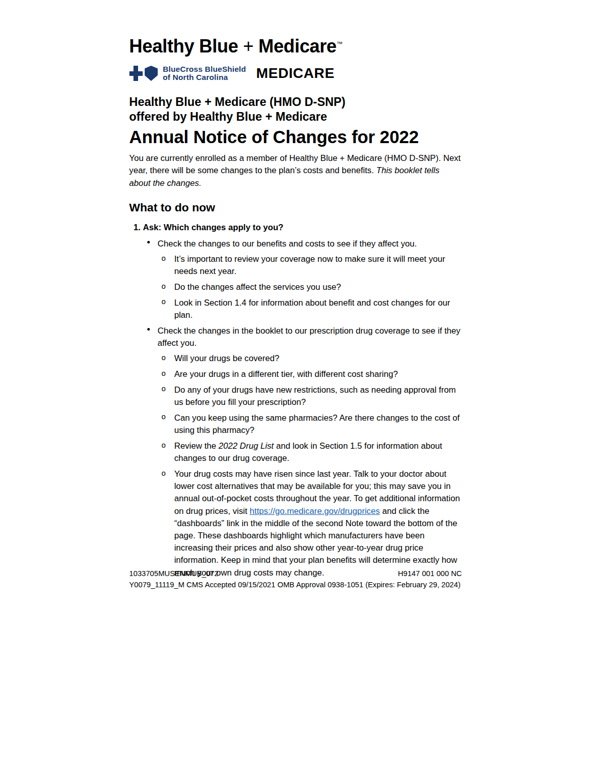Healthy Blue + Medicare™
BlueCross BlueShield of North Carolina
MEDICARE
Healthy Blue + Medicare (HMO D-SNP) offered by Healthy Blue + Medicare
Annual Notice of Changes for 2022
You are currently enrolled as a member of Healthy Blue + Medicare (HMO D-SNP). Next year, there will be some changes to the plan’s costs and benefits. This booklet tells about the changes.
What to do now
Ask: Which changes apply to you?
Check the changes to our benefits and costs to see if they affect you.
It’s important to review your coverage now to make sure it will meet your needs next year.
Do the changes affect the services you use?
Look in Section 1.4 for information about benefit and cost changes for our plan.
Check the changes in the booklet to our prescription drug coverage to see if they affect you.
Will your drugs be covered?
Are your drugs in a different tier, with different cost sharing?
Do any of your drugs have new restrictions, such as needing approval from us before you fill your prescription?
Can you keep using the same pharmacies? Are there changes to the cost of using this pharmacy?
Review the 2022 Drug List and look in Section 1.5 for information about changes to our drug coverage.
Your drug costs may have risen since last year. Talk to your doctor about lower cost alternatives that may be available for you; this may save you in annual out-of-pocket costs throughout the year. To get additional information on drug prices, visit https://go.medicare.gov/drugprices and click the “dashboards” link in the middle of the second Note toward the bottom of the page. These dashboards highlight which manufacturers have been increasing their prices and also show other year-to-year drug price information. Keep in mind that your plan benefits will determine exactly how much your own drug costs may change.
1033705MUSENMUB_072 H9147 001 000 NC
Y0079_11119_M CMS Accepted 09/15/2021 OMB Approval 0938-1051 (Expires: February 29, 2024)